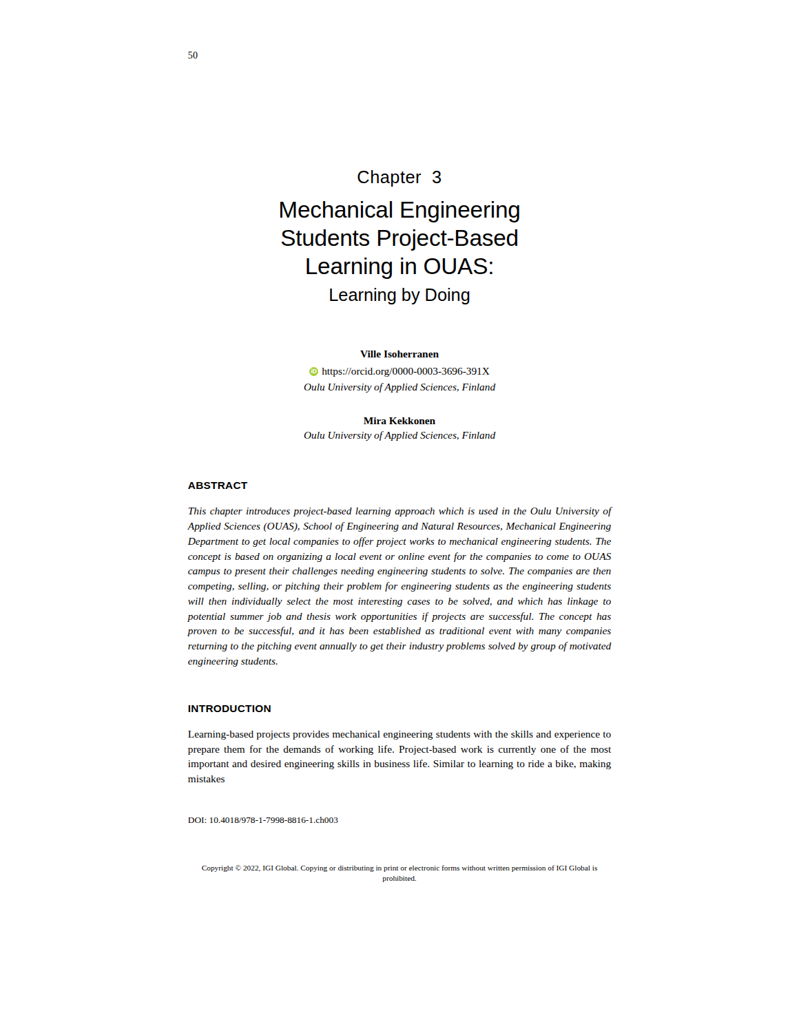50
Chapter 3
Mechanical Engineering
Students Project-Based
Learning in OUAS: Learning by Doing
Ville Isoherranen
iD https://orcid.org/0000-0003-3696-391X
Oulu University of Applied Sciences, Finland
Mira Kekkonen
Oulu University of Applied Sciences, Finland
ABSTRACT
This chapter introduces project-based learning approach which is used in the Oulu University of Applied Sciences (OUAS), School of Engineering and Natural Resources, Mechanical Engineering Department to get local companies to offer project works to mechanical engineering students. The concept is based on organizing a local event or online event for the companies to come to OUAS campus to present their challenges needing engineering students to solve. The companies are then competing, selling, or pitching their problem for engineering students as the engineering students will then individually select the most interesting cases to be solved, and which has linkage to potential summer job and thesis work opportunities if projects are successful. The concept has proven to be successful, and it has been established as traditional event with many companies returning to the pitching event annually to get their industry problems solved by group of motivated engineering students.
INTRODUCTION
Learning-based projects provides mechanical engineering students with the skills and experience to prepare them for the demands of working life. Project-based work is currently one of the most important and desired engineering skills in business life. Similar to learning to ride a bike, making mistakes
DOI: 10.4018/978-1-7998-8816-1.ch003
Copyright © 2022, IGI Global. Copying or distributing in print or electronic forms without written permission of IGI Global is prohibited.